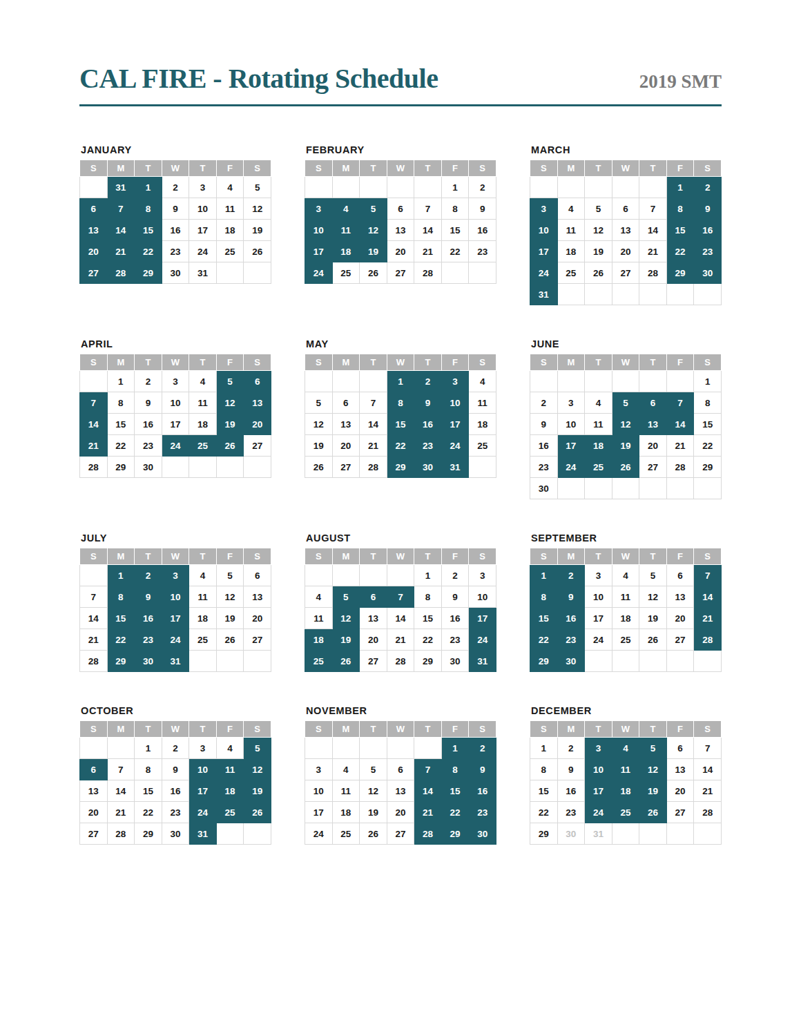CAL FIRE - Rotating Schedule
2019 SMT
January
| S | M | T | W | T | F | S |
| --- | --- | --- | --- | --- | --- | --- |
| | 31 | 1 | 2 | 3 | 4 | 5 |
| 6 | 7 | 8 | 9 | 10 | 11 | 12 |
| 13 | 14 | 15 | 16 | 17 | 18 | 19 |
| 20 | 21 | 22 | 23 | 24 | 25 | 26 |
| 27 | 28 | 29 | 30 | 31 | | |
February
| S | M | T | W | T | F | S |
| --- | --- | --- | --- | --- | --- | --- |
| | | | | | 1 | 2 |
| 3 | 4 | 5 | 6 | 7 | 8 | 9 |
| 10 | 11 | 12 | 13 | 14 | 15 | 16 |
| 17 | 18 | 19 | 20 | 21 | 22 | 23 |
| 24 | 25 | 26 | 27 | 28 | | |
March
| S | M | T | W | T | F | S |
| --- | --- | --- | --- | --- | --- | --- |
| | | | | | 1 | 2 |
| 3 | 4 | 5 | 6 | 7 | 8 | 9 |
| 10 | 11 | 12 | 13 | 14 | 15 | 16 |
| 17 | 18 | 19 | 20 | 21 | 22 | 23 |
| 24 | 25 | 26 | 27 | 28 | 29 | 30 |
| 31 | | | | | | |
April
| S | M | T | W | T | F | S |
| --- | --- | --- | --- | --- | --- | --- |
| | 1 | 2 | 3 | 4 | 5 | 6 |
| 7 | 8 | 9 | 10 | 11 | 12 | 13 |
| 14 | 15 | 16 | 17 | 18 | 19 | 20 |
| 21 | 22 | 23 | 24 | 25 | 26 | 27 |
| 28 | 29 | 30 | | | | |
May
| S | M | T | W | T | F | S |
| --- | --- | --- | --- | --- | --- | --- |
| | | | 1 | 2 | 3 | 4 |
| 5 | 6 | 7 | 8 | 9 | 10 | 11 |
| 12 | 13 | 14 | 15 | 16 | 17 | 18 |
| 19 | 20 | 21 | 22 | 23 | 24 | 25 |
| 26 | 27 | 28 | 29 | 30 | 31 | |
June
| S | M | T | W | T | F | S |
| --- | --- | --- | --- | --- | --- | --- |
| | | | | | | 1 |
| 2 | 3 | 4 | 5 | 6 | 7 | 8 |
| 9 | 10 | 11 | 12 | 13 | 14 | 15 |
| 16 | 17 | 18 | 19 | 20 | 21 | 22 |
| 23 | 24 | 25 | 26 | 27 | 28 | 29 |
| 30 | | | | | | |
July
| S | M | T | W | T | F | S |
| --- | --- | --- | --- | --- | --- | --- |
| | 1 | 2 | 3 | 4 | 5 | 6 |
| 7 | 8 | 9 | 10 | 11 | 12 | 13 |
| 14 | 15 | 16 | 17 | 18 | 19 | 20 |
| 21 | 22 | 23 | 24 | 25 | 26 | 27 |
| 28 | 29 | 30 | 31 | | | |
August
| S | M | T | W | T | F | S |
| --- | --- | --- | --- | --- | --- | --- |
| | | | | 1 | 2 | 3 |
| 4 | 5 | 6 | 7 | 8 | 9 | 10 |
| 11 | 12 | 13 | 14 | 15 | 16 | 17 |
| 18 | 19 | 20 | 21 | 22 | 23 | 24 |
| 25 | 26 | 27 | 28 | 29 | 30 | 31 |
September
| S | M | T | W | T | F | S |
| --- | --- | --- | --- | --- | --- | --- |
| 1 | 2 | 3 | 4 | 5 | 6 | 7 |
| 8 | 9 | 10 | 11 | 12 | 13 | 14 |
| 15 | 16 | 17 | 18 | 19 | 20 | 21 |
| 22 | 23 | 24 | 25 | 26 | 27 | 28 |
| 29 | 30 | | | | | |
October
| S | M | T | W | T | F | S |
| --- | --- | --- | --- | --- | --- | --- |
| | | 1 | 2 | 3 | 4 | 5 |
| 6 | 7 | 8 | 9 | 10 | 11 | 12 |
| 13 | 14 | 15 | 16 | 17 | 18 | 19 |
| 20 | 21 | 22 | 23 | 24 | 25 | 26 |
| 27 | 28 | 29 | 30 | 31 | | |
November
| S | M | T | W | T | F | S |
| --- | --- | --- | --- | --- | --- | --- |
| | | | | | 1 | 2 |
| 3 | 4 | 5 | 6 | 7 | 8 | 9 |
| 10 | 11 | 12 | 13 | 14 | 15 | 16 |
| 17 | 18 | 19 | 20 | 21 | 22 | 23 |
| 24 | 25 | 26 | 27 | 28 | 29 | 30 |
December
| S | M | T | W | T | F | S |
| --- | --- | --- | --- | --- | --- | --- |
| 1 | 2 | 3 | 4 | 5 | 6 | 7 |
| 8 | 9 | 10 | 11 | 12 | 13 | 14 |
| 15 | 16 | 17 | 18 | 19 | 20 | 21 |
| 22 | 23 | 24 | 25 | 26 | 27 | 28 |
| 29 | 30 | 31 | | | | |